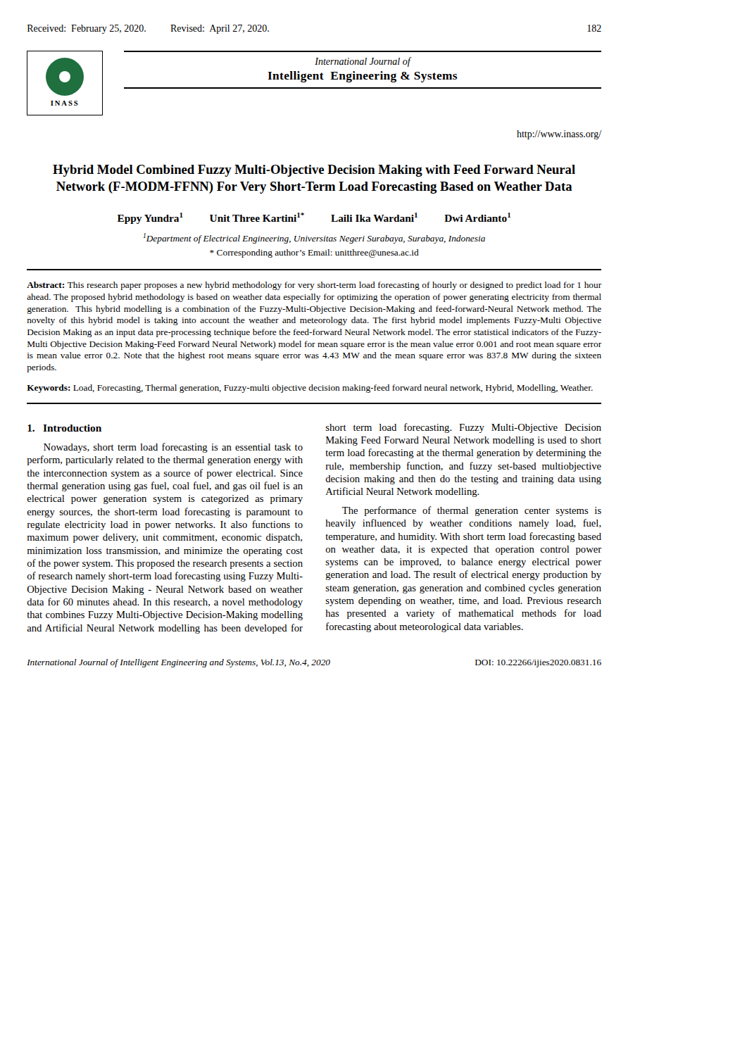Received: February 25, 2020. Revised: April 27, 2020.
182
INASS
International Journal of
Intelligent Engineering & Systems
http://www.inass.org/
Hybrid Model Combined Fuzzy Multi-Objective Decision Making with Feed Forward Neural Network (F-MODM-FFNN) For Very Short-Term Load Forecasting Based on Weather Data
Eppy Yundra1 Unit Three Kartini1* Laili Ika Wardani1 Dwi Ardianto1
1Department of Electrical Engineering, Universitas Negeri Surabaya, Surabaya, Indonesia
* Corresponding author’s Email: unitthree@unesa.ac.id
Abstract: This research paper proposes a new hybrid methodology for very short-term load forecasting of hourly or designed to predict load for 1 hour ahead. The proposed hybrid methodology is based on weather data especially for optimizing the operation of power generating electricity from thermal generation. This hybrid modelling is a combination of the Fuzzy-Multi-Objective Decision-Making and feed-forward-Neural Network method. The novelty of this hybrid model is taking into account the weather and meteorology data. The first hybrid model implements Fuzzy-Multi Objective Decision Making as an input data pre-processing technique before the feed-forward Neural Network model. The error statistical indicators of the Fuzzy-Multi Objective Decision Making-Feed Forward Neural Network) model for mean square error is the mean value error 0.001 and root mean square error is mean value error 0.2. Note that the highest root means square error was 4.43 MW and the mean square error was 837.8 MW during the sixteen periods.
Keywords: Load, Forecasting, Thermal generation, Fuzzy-multi objective decision making-feed forward neural network, Hybrid, Modelling, Weather.
1. Introduction
Nowadays, short term load forecasting is an essential task to perform, particularly related to the thermal generation energy with the interconnection system as a source of power electrical. Since thermal generation using gas fuel, coal fuel, and gas oil fuel is an electrical power generation system is categorized as primary energy sources, the short-term load forecasting is paramount to regulate electricity load in power networks. It also functions to maximum power delivery, unit commitment, economic dispatch, minimization loss transmission, and minimize the operating cost of the power system. This proposed the research presents a section of research namely short-term load forecasting using Fuzzy Multi-Objective Decision Making - Neural Network based on weather data for 60 minutes ahead. In this research, a novel methodology that combines Fuzzy Multi-Objective Decision-Making modelling and Artificial Neural Network modelling has been developed for short term load forecasting. Fuzzy Multi-Objective Decision Making Feed Forward Neural Network modelling is used to short term load forecasting at the thermal generation by determining the rule, membership function, and fuzzy set-based multiobjective decision making and then do the testing and training data using Artificial Neural Network modelling.
The performance of thermal generation center systems is heavily influenced by weather conditions namely load, fuel, temperature, and humidity. With short term load forecasting based on weather data, it is expected that operation control power systems can be improved, to balance energy electrical power generation and load. The result of electrical energy production by steam generation, gas generation and combined cycles generation system depending on weather, time, and load. Previous research has presented a variety of mathematical methods for load forecasting about meteorological data variables.
International Journal of Intelligent Engineering and Systems, Vol.13, No.4, 2020
DOI: 10.22266/ijies2020.0831.16